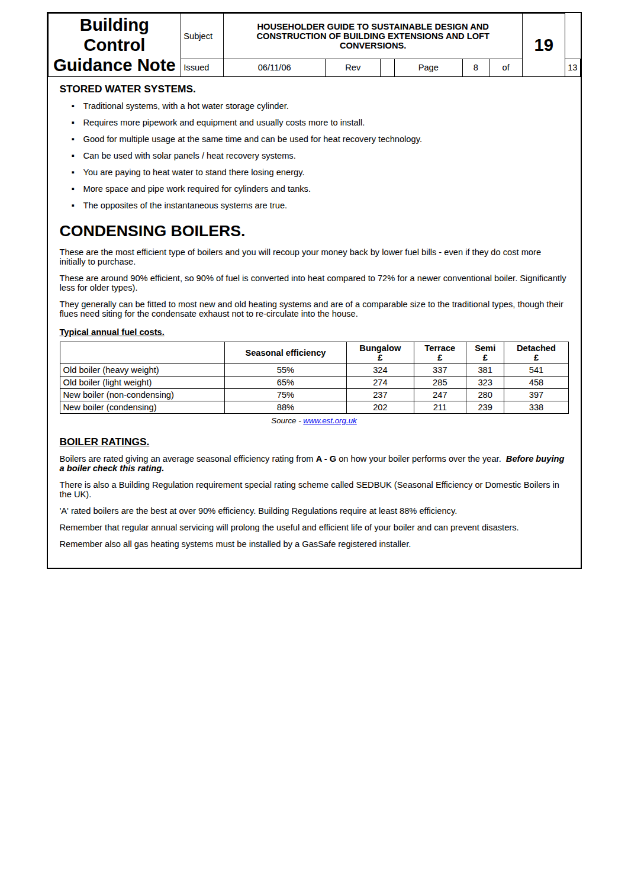| Building Control Guidance Note | Subject | HOUSEHOLDER GUIDE TO SUSTAINABLE DESIGN AND CONSTRUCTION OF BUILDING EXTENSIONS AND LOFT CONVERSIONS. | 19 |
| Issued | 06/11/06 | Rev | | Page | 8 | of | 13 |
Stored water systems.
Traditional systems, with a hot water storage cylinder.
Requires more pipework and equipment and usually costs more to install.
Good for multiple usage at the same time and can be used for heat recovery technology.
Can be used with solar panels / heat recovery systems.
You are paying to heat water to stand there losing energy.
More space and pipe work required for cylinders and tanks.
The opposites of the instantaneous systems are true.
CONDENSING BOILERS.
These are the most efficient type of boilers and you will recoup your money back by lower fuel bills - even if they do cost more initially to purchase.
These are around 90% efficient, so 90% of fuel is converted into heat compared to 72% for a newer conventional boiler. Significantly less for older types).
They generally can be fitted to most new and old heating systems and are of a comparable size to the traditional types, though their flues need siting for the condensate exhaust not to re-circulate into the house.
Typical annual fuel costs.
| | Seasonal efficiency | Bungalow £ | Terrace £ | Semi £ | Detached £ |
| --- | --- | --- | --- | --- | --- |
| Old boiler (heavy weight) | 55% | 324 | 337 | 381 | 541 |
| Old boiler (light weight) | 65% | 274 | 285 | 323 | 458 |
| New boiler (non-condensing) | 75% | 237 | 247 | 280 | 397 |
| New boiler (condensing) | 88% | 202 | 211 | 239 | 338 |
Source - www.est.org.uk
BOILER RATINGS.
Boilers are rated giving an average seasonal efficiency rating from A - G on how your boiler performs over the year. Before buying a boiler check this rating.
There is also a Building Regulation requirement special rating scheme called SEDBUK (Seasonal Efficiency or Domestic Boilers in the UK).
'A' rated boilers are the best at over 90% efficiency. Building Regulations require at least 88% efficiency.
Remember that regular annual servicing will prolong the useful and efficient life of your boiler and can prevent disasters.
Remember also all gas heating systems must be installed by a GasSafe registered installer.